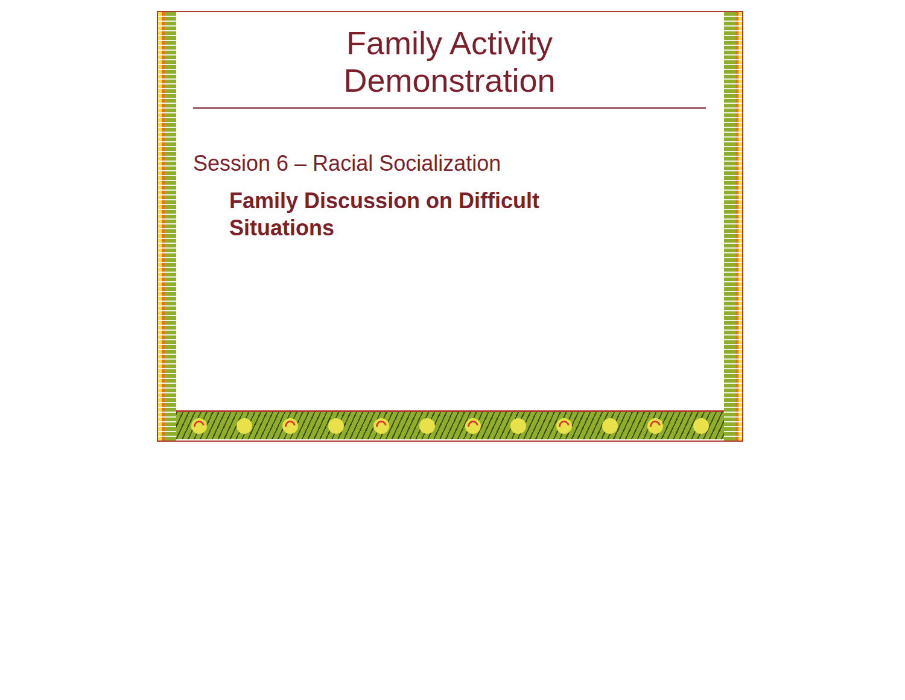Family Activity
Demonstration
Session 6 – Racial Socialization
Family Discussion on Difficult
Situations